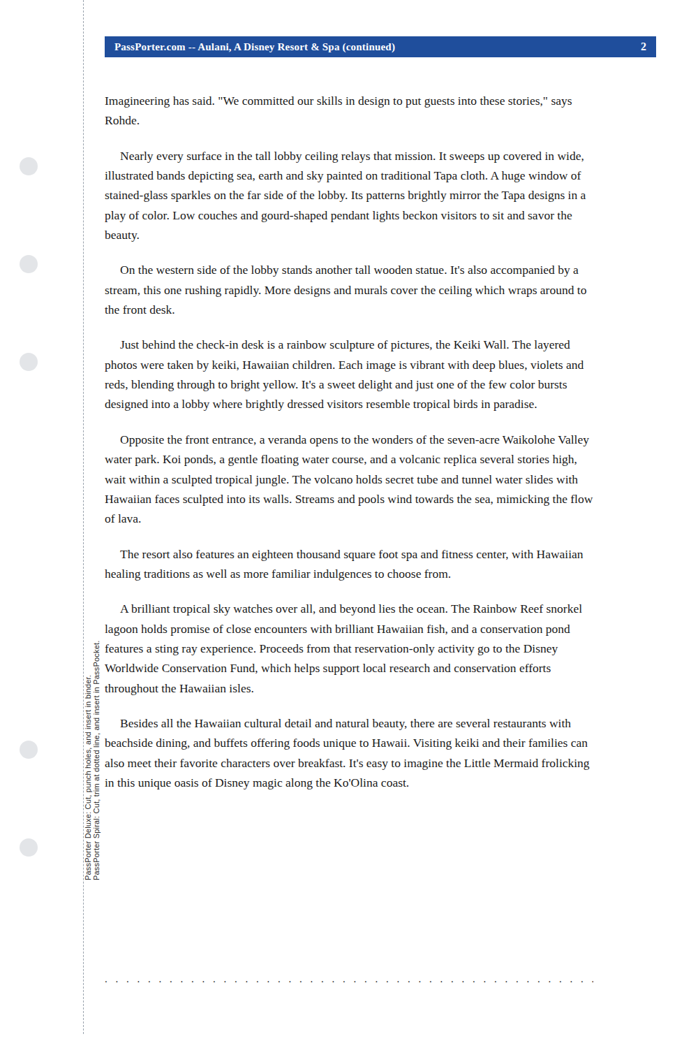PassPorter Deluxe: Cut, punch holes, and insert in binder. PassPorter Spiral: Cut, trim at dotted line, and insert in PassPocket.
PassPorter.com -- Aulani, A Disney Resort & Spa (continued) 2
Imagineering has said. "We committed our skills in design to put guests into these stories," says Rohde.
Nearly every surface in the tall lobby ceiling relays that mission. It sweeps up covered in wide, illustrated bands depicting sea, earth and sky painted on traditional Tapa cloth. A huge window of stained-glass sparkles on the far side of the lobby. Its patterns brightly mirror the Tapa designs in a play of color. Low couches and gourd-shaped pendant lights beckon visitors to sit and savor the beauty.
On the western side of the lobby stands another tall wooden statue. It's also accompanied by a stream, this one rushing rapidly. More designs and murals cover the ceiling which wraps around to the front desk.
Just behind the check-in desk is a rainbow sculpture of pictures, the Keiki Wall. The layered photos were taken by keiki, Hawaiian children. Each image is vibrant with deep blues, violets and reds, blending through to bright yellow. It's a sweet delight and just one of the few color bursts designed into a lobby where brightly dressed visitors resemble tropical birds in paradise.
Opposite the front entrance, a veranda opens to the wonders of the seven-acre Waikolohe Valley water park. Koi ponds, a gentle floating water course, and a volcanic replica several stories high, wait within a sculpted tropical jungle. The volcano holds secret tube and tunnel water slides with Hawaiian faces sculpted into its walls. Streams and pools wind towards the sea, mimicking the flow of lava.
The resort also features an eighteen thousand square foot spa and fitness center, with Hawaiian healing traditions as well as more familiar indulgences to choose from.
A brilliant tropical sky watches over all, and beyond lies the ocean. The Rainbow Reef snorkel lagoon holds promise of close encounters with brilliant Hawaiian fish, and a conservation pond features a sting ray experience. Proceeds from that reservation-only activity go to the Disney Worldwide Conservation Fund, which helps support local research and conservation efforts throughout the Hawaiian isles.
Besides all the Hawaiian cultural detail and natural beauty, there are several restaurants with beachside dining, and buffets offering foods unique to Hawaii. Visiting keiki and their families can also meet their favorite characters over breakfast. It's easy to imagine the Little Mermaid frolicking in this unique oasis of Disney magic along the Ko'Olina coast.
. . . . . . . . . . . . . . . . . . . . . . . . . . . . . . . . . . . . . . . . . . . . . . . . . . . . . . . . . . . . . . . .